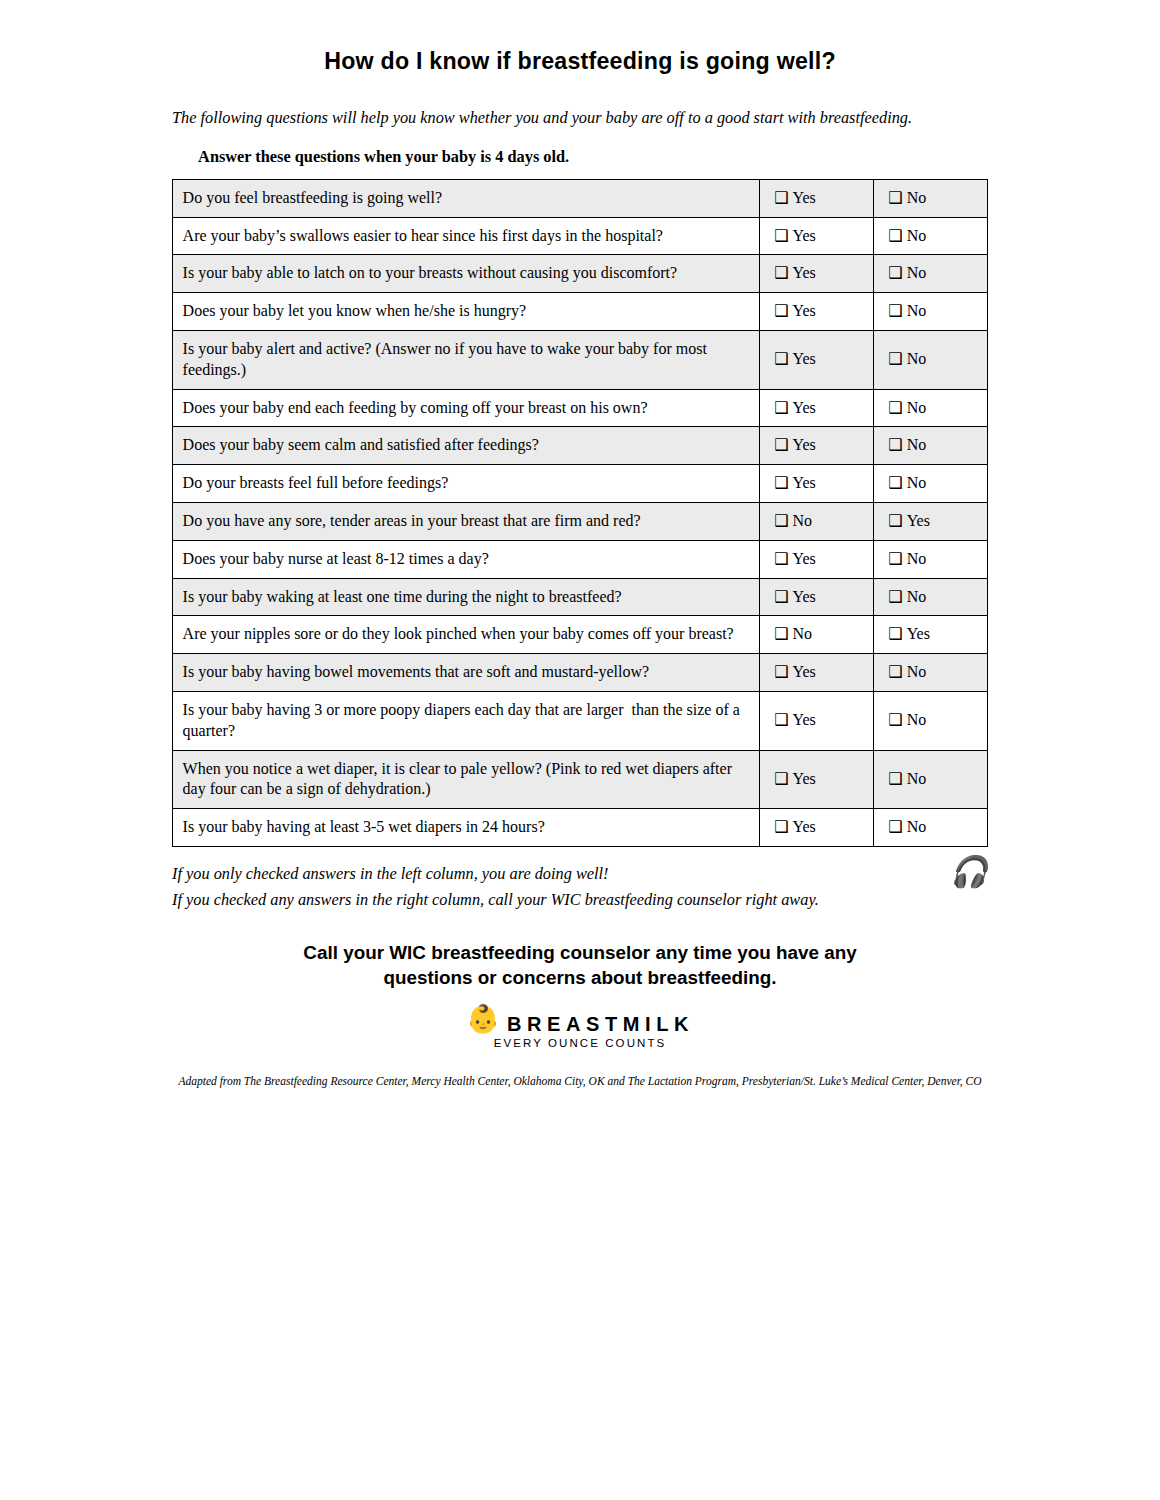How do I know if breastfeeding is going well?
The following questions will help you know whether you and your baby are off to a good start with breastfeeding.
Answer these questions when your baby is 4 days old.
| Do you feel breastfeeding is going well? | ❑ Yes | ❑ No |
| Are your baby’s swallows easier to hear since his first days in the hospital? | ❑ Yes | ❑ No |
| Is your baby able to latch on to your breasts without causing you discomfort? | ❑ Yes | ❑ No |
| Does your baby let you know when he/she is hungry? | ❑ Yes | ❑ No |
| Is your baby alert and active? (Answer no if you have to wake your baby for most feedings.) | ❑ Yes | ❑ No |
| Does your baby end each feeding by coming off your breast on his own? | ❑ Yes | ❑ No |
| Does your baby seem calm and satisfied after feedings? | ❑ Yes | ❑ No |
| Do your breasts feel full before feedings? | ❑ Yes | ❑ No |
| Do you have any sore, tender areas in your breast that are firm and red? | ❑ No | ❑ Yes |
| Does your baby nurse at least 8-12 times a day? | ❑ Yes | ❑ No |
| Is your baby waking at least one time during the night to breastfeed? | ❑ Yes | ❑ No |
| Are your nipples sore or do they look pinched when your baby comes off your breast? | ❑ No | ❑ Yes |
| Is your baby having bowel movements that are soft and mustard-yellow? | ❑ Yes | ❑ No |
| Is your baby having 3 or more poopy diapers each day that are larger than the size of a quarter? | ❑ Yes | ❑ No |
| When you notice a wet diaper, it is clear to pale yellow? (Pink to red wet diapers after day four can be a sign of dehydration.) | ❑ Yes | ❑ No |
| Is your baby having at least 3-5 wet diapers in 24 hours? | ❑ Yes | ❑ No |
🎧
If you only checked answers in the left column, you are doing well!
If you checked any answers in the right column, call your WIC breastfeeding counselor right away.
Call your WIC breastfeeding counselor any time you have any
questions or concerns about breastfeeding.
👶BREASTMILK
EVERY OUNCE COUNTS
Adapted from The Breastfeeding Resource Center, Mercy Health Center, Oklahoma City, OK and The Lactation Program, Presbyterian/St. Luke’s Medical Center, Denver, CO